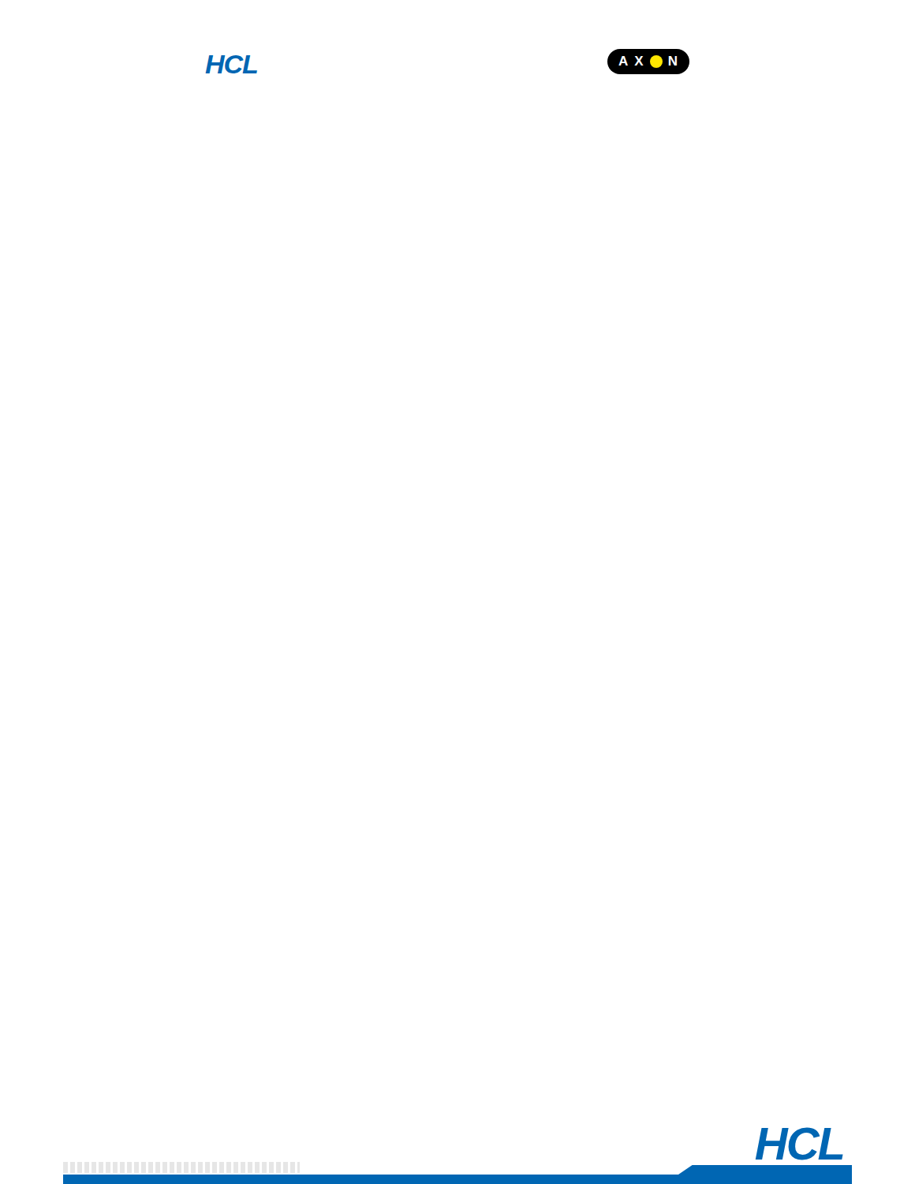HCL
AX N
HCL